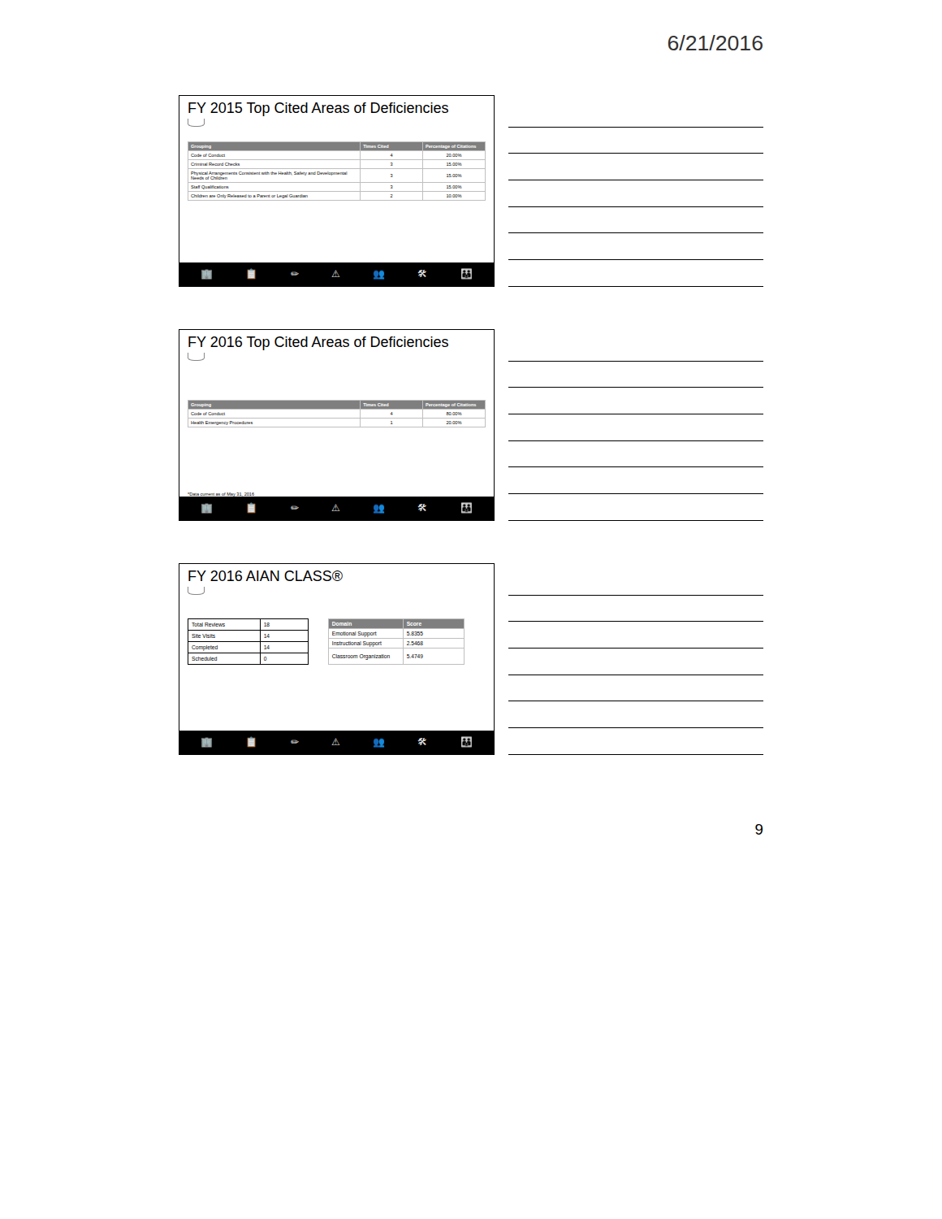6/21/2016
FY 2015 Top Cited Areas of Deficiencies
| Grouping | Times Cited | Percentage of Citations |
| --- | --- | --- |
| Code of Conduct | 4 | 20.00% |
| Criminal Record Checks | 3 | 15.00% |
| Physical Arrangements Consistent with the Health, Safety and Developmental Needs of Children | 3 | 15.00% |
| Staff Qualifications | 3 | 15.00% |
| Children are Only Released to a Parent or Legal Guardian | 2 | 10.00% |
🏢 📋 ✏ ⚠ 👥 🛠 👪
FY 2016 Top Cited Areas of Deficiencies
| Grouping | Times Cited | Percentage of Citations |
| --- | --- | --- |
| Code of Conduct | 4 | 80.00% |
| Health Emergency Procedures | 1 | 20.00% |
*Data current as of May 31, 2016
🏢 📋 ✏ ⚠ 👥 🛠 👪
FY 2016 AIAN CLASS®
| Total Reviews | 18 |
| Site Visits | 14 |
| Completed | 14 |
| Scheduled | 0 |
| Domain | Score |
| --- | --- |
| Emotional Support | 5.8355 |
| Instructional Support | 2.5468 |
| Classroom Organization | 5.4749 |
🏢 📋 ✏ ⚠ 👥 🛠 👪
9